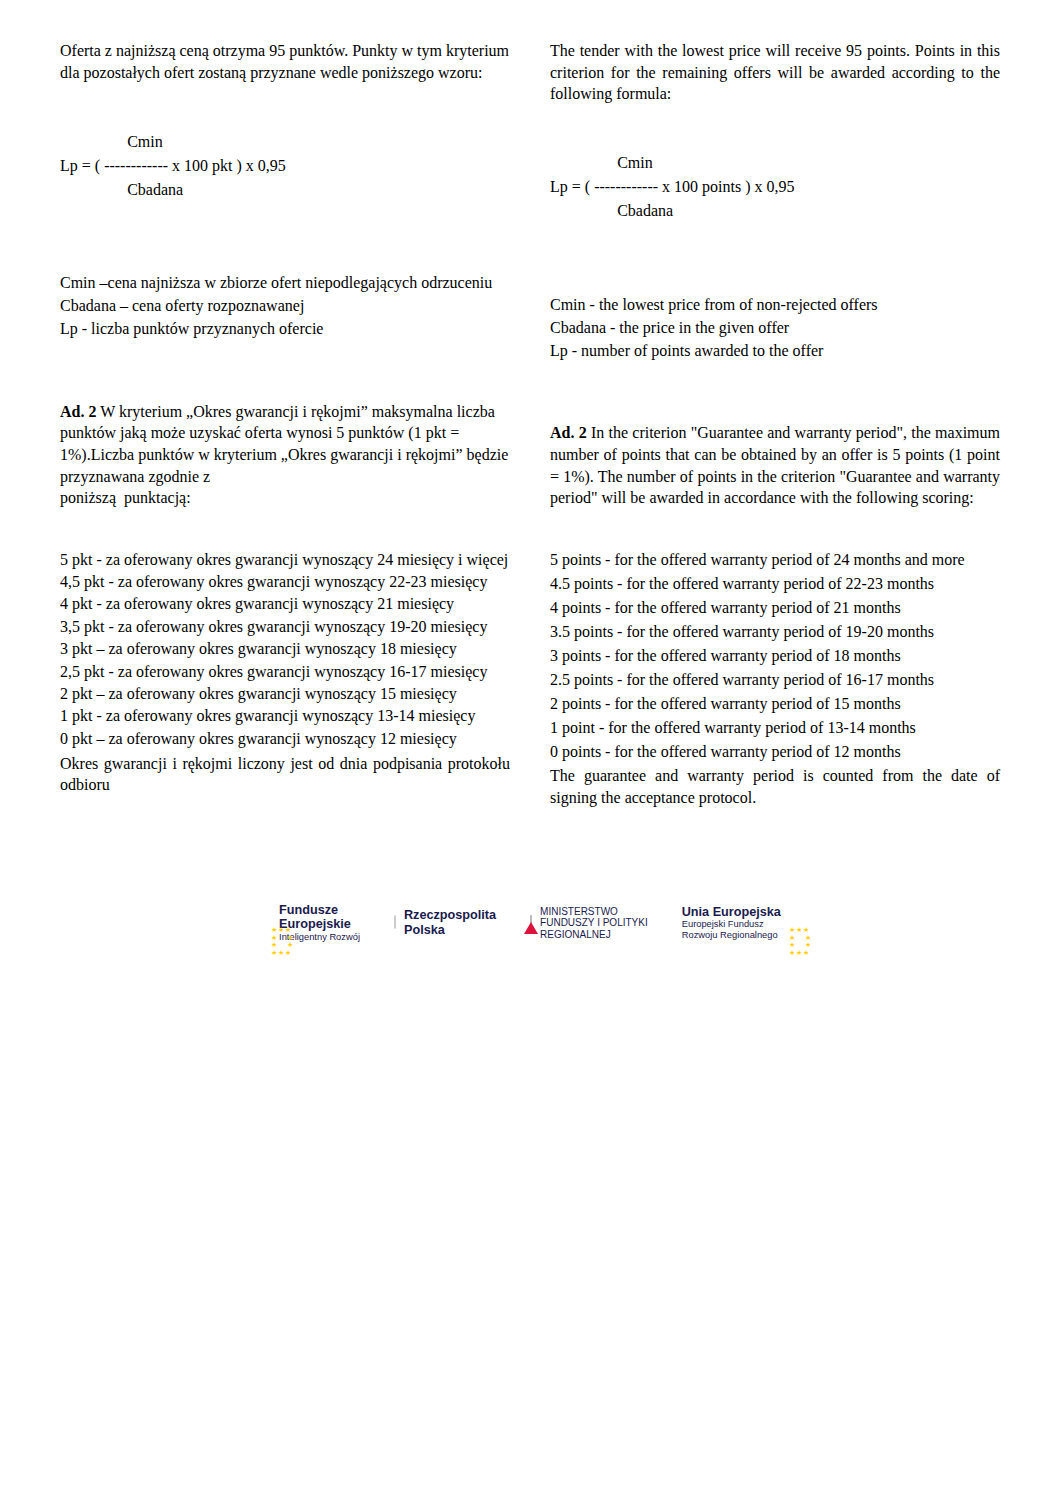Oferta z najniższą ceną otrzyma 95 punktów. Punkty w tym kryterium dla pozostałych ofert zostaną przyznane wedle poniższego wzoru:
Cmin Lp = ( ------------ x 100 pkt ) x 0,95 Cbadana
Cmin –cena najniższa w zbiorze ofert niepodlegających odrzuceniu
Cbadana – cena oferty rozpoznawanej
Lp - liczba punktów przyznanych ofercie
Ad. 2 W kryterium „Okres gwarancji i rękojmi” maksymalna liczba punktów jaką może uzyskać oferta wynosi 5 punktów (1 pkt = 1%).Liczba punktów w kryterium „Okres gwarancji i rękojmi” będzie przyznawana zgodnie z
poniższą punktacją:
5 pkt - za oferowany okres gwarancji wynoszący 24 miesięcy i więcej
4,5 pkt - za oferowany okres gwarancji wynoszący 22-23 miesięcy
4 pkt - za oferowany okres gwarancji wynoszący 21 miesięcy
3,5 pkt - za oferowany okres gwarancji wynoszący 19-20 miesięcy
3 pkt – za oferowany okres gwarancji wynoszący 18 miesięcy
2,5 pkt - za oferowany okres gwarancji wynoszący 16-17 miesięcy
2 pkt – za oferowany okres gwarancji wynoszący 15 miesięcy
1 pkt - za oferowany okres gwarancji wynoszący 13-14 miesięcy
0 pkt – za oferowany okres gwarancji wynoszący 12 miesięcy
Okres gwarancji i rękojmi liczony jest od dnia podpisania protokołu odbioru
The tender with the lowest price will receive 95 points. Points in this criterion for the remaining offers will be awarded according to the following formula:
Cmin Lp = ( ------------ x 100 points ) x 0,95 Cbadana
Cmin - the lowest price from of non-rejected offers
Cbadana - the price in the given offer
Lp - number of points awarded to the offer
Ad. 2 In the criterion "Guarantee and warranty period", the maximum number of points that can be obtained by an offer is 5 points (1 point = 1%). The number of points in the criterion "Guarantee and warranty period" will be awarded in accordance with the following scoring:
5 points - for the offered warranty period of 24 months and more
4.5 points - for the offered warranty period of 22-23 months
4 points - for the offered warranty period of 21 months
3.5 points - for the offered warranty period of 19-20 months
3 points - for the offered warranty period of 18 months
2.5 points - for the offered warranty period of 16-17 months
2 points - for the offered warranty period of 15 months
1 point - for the offered warranty period of 13-14 months
0 points - for the offered warranty period of 12 months
The guarantee and warranty period is counted from the date of signing the acceptance protocol.
Fundusze Europejskie Inteligentny Rozwój
Rzeczpospolita Polska
MINISTERSTWO FUNDUSZY I POLITYKI REGIONALNEJ
Unia Europejska Europejski Fundusz Rozwoju Regionalnego